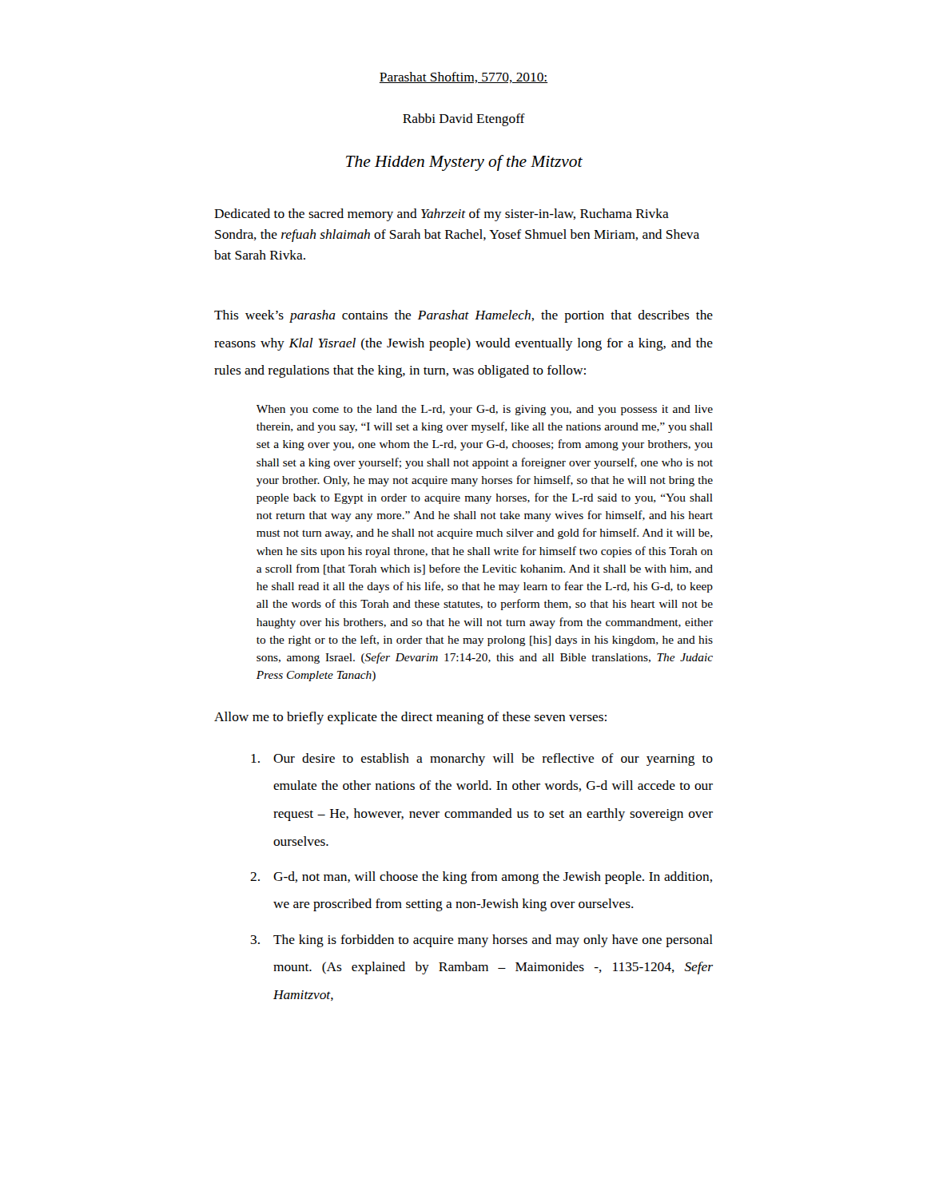Parashat Shoftim, 5770, 2010:
Rabbi David Etengoff
The Hidden Mystery of the Mitzvot
Dedicated to the sacred memory and Yahrzeit of my sister-in-law, Ruchama Rivka Sondra, the refuah shlaimah of Sarah bat Rachel, Yosef Shmuel ben Miriam, and Sheva bat Sarah Rivka.
This week’s parasha contains the Parashat Hamelech, the portion that describes the reasons why Klal Yisrael (the Jewish people) would eventually long for a king, and the rules and regulations that the king, in turn, was obligated to follow:
When you come to the land the L-rd, your G-d, is giving you, and you possess it and live therein, and you say, “I will set a king over myself, like all the nations around me,” you shall set a king over you, one whom the L-rd, your G-d, chooses; from among your brothers, you shall set a king over yourself; you shall not appoint a foreigner over yourself, one who is not your brother. Only, he may not acquire many horses for himself, so that he will not bring the people back to Egypt in order to acquire many horses, for the L-rd said to you, “You shall not return that way any more.” And he shall not take many wives for himself, and his heart must not turn away, and he shall not acquire much silver and gold for himself. And it will be, when he sits upon his royal throne, that he shall write for himself two copies of this Torah on a scroll from [that Torah which is] before the Levitic kohanim. And it shall be with him, and he shall read it all the days of his life, so that he may learn to fear the L-rd, his G-d, to keep all the words of this Torah and these statutes, to perform them, so that his heart will not be haughty over his brothers, and so that he will not turn away from the commandment, either to the right or to the left, in order that he may prolong [his] days in his kingdom, he and his sons, among Israel. (Sefer Devarim 17:14-20, this and all Bible translations, The Judaic Press Complete Tanach)
Allow me to briefly explicate the direct meaning of these seven verses:
Our desire to establish a monarchy will be reflective of our yearning to emulate the other nations of the world. In other words, G-d will accede to our request – He, however, never commanded us to set an earthly sovereign over ourselves.
G-d, not man, will choose the king from among the Jewish people. In addition, we are proscribed from setting a non-Jewish king over ourselves.
The king is forbidden to acquire many horses and may only have one personal mount. (As explained by Rambam – Maimonides -, 1135-1204, Sefer Hamitzvot,